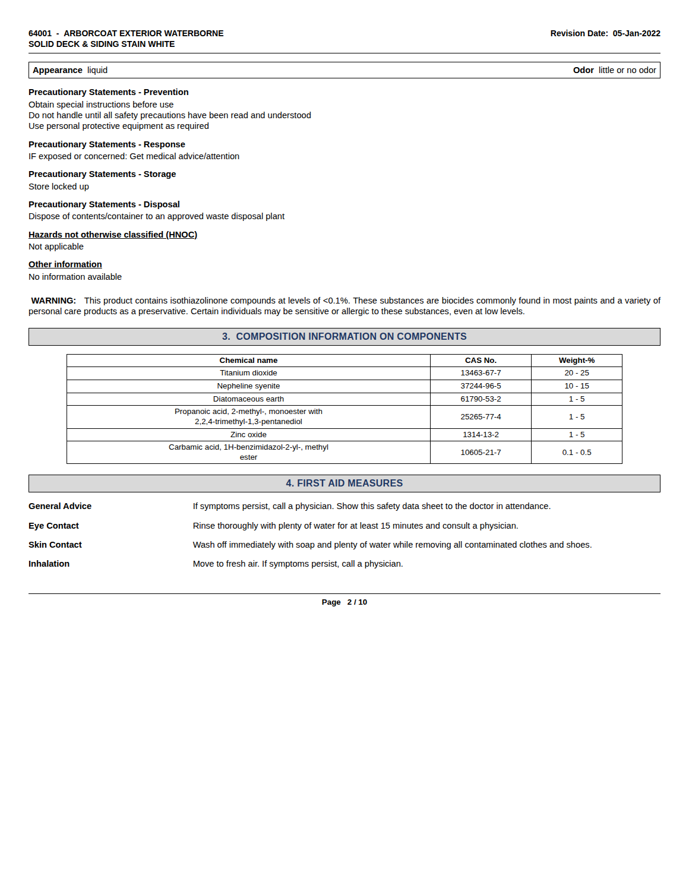64001 - ARBORCOAT EXTERIOR WATERBORNE
SOLID DECK & SIDING STAIN WHITE
Revision Date: 05-Jan-2022
Appearance liquid
Odor little or no odor
Precautionary Statements - Prevention
Obtain special instructions before use
Do not handle until all safety precautions have been read and understood
Use personal protective equipment as required
Precautionary Statements - Response
IF exposed or concerned: Get medical advice/attention
Precautionary Statements - Storage
Store locked up
Precautionary Statements - Disposal
Dispose of contents/container to an approved waste disposal plant
Hazards not otherwise classified (HNOC)
Not applicable
Other information
No information available
WARNING: This product contains isothiazolinone compounds at levels of <0.1%. These substances are biocides commonly found in most paints and a variety of personal care products as a preservative. Certain individuals may be sensitive or allergic to these substances, even at low levels.
3. COMPOSITION INFORMATION ON COMPONENTS
| Chemical name | CAS No. | Weight-% |
| --- | --- | --- |
| Titanium dioxide | 13463-67-7 | 20 - 25 |
| Nepheline syenite | 37244-96-5 | 10 - 15 |
| Diatomaceous earth | 61790-53-2 | 1 - 5 |
| Propanoic acid, 2-methyl-, monoester with 2,2,4-trimethyl-1,3-pentanediol | 25265-77-4 | 1 - 5 |
| Zinc oxide | 1314-13-2 | 1 - 5 |
| Carbamic acid, 1H-benzimidazol-2-yl-, methyl ester | 10605-21-7 | 0.1 - 0.5 |
4. FIRST AID MEASURES
| General Advice | If symptoms persist, call a physician. Show this safety data sheet to the doctor in attendance. |
| Eye Contact | Rinse thoroughly with plenty of water for at least 15 minutes and consult a physician. |
| Skin Contact | Wash off immediately with soap and plenty of water while removing all contaminated clothes and shoes. |
| Inhalation | Move to fresh air. If symptoms persist, call a physician. |
Page 2 / 10